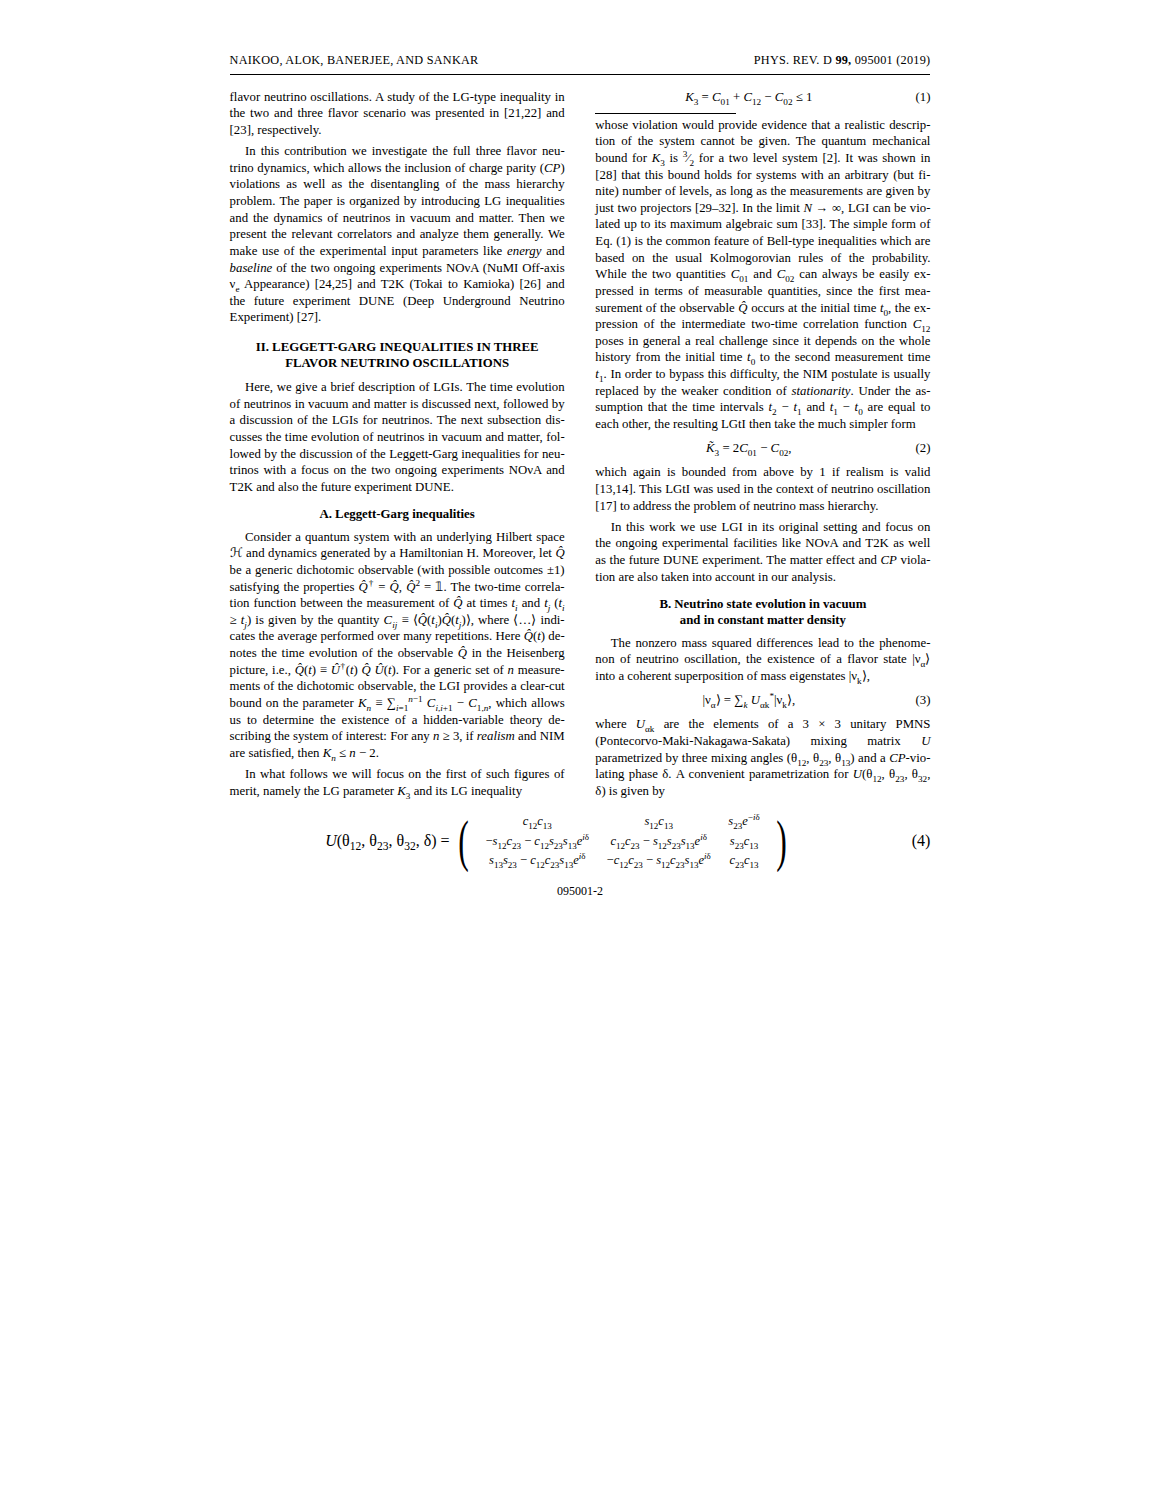Naikoo, Alok, Banerjee, and Sankar
Phys. Rev. D 99, 095001 (2019)
flavor neutrino oscillations. A study of the LG-type inequality in the two and three flavor scenario was presented in [21,22] and [23], respectively.
In this contribution we investigate the full three flavor neutrino dynamics, which allows the inclusion of charge parity (CP) violations as well as the disentangling of the mass hierarchy problem. The paper is organized by introducing LG inequalities and the dynamics of neutrinos in vacuum and matter. Then we present the relevant correlators and analyze them generally. We make use of the experimental input parameters like energy and baseline of the two ongoing experiments NOνA (NuMI Off-axis νe Appearance) [24,25] and T2K (Tokai to Kamioka) [26] and the future experiment DUNE (Deep Underground Neutrino Experiment) [27].
II. Leggett-Garg inequalities in three flavor neutrino oscillations
Here, we give a brief description of LGIs. The time evolution of neutrinos in vacuum and matter is discussed next, followed by a discussion of the LGIs for neutrinos. The next subsection discusses the time evolution of neutrinos in vacuum and matter, followed by the discussion of the Leggett-Garg inequalities for neutrinos with a focus on the two ongoing experiments NOνA and T2K and also the future experiment DUNE.
A. Leggett-Garg inequalities
Consider a quantum system with an underlying Hilbert space ℋ and dynamics generated by a Hamiltonian H. Moreover, let Q̂ be a generic dichotomic observable (with possible outcomes ±1) satisfying the properties Q̂† = Q̂, Q̂2 = 𝟙. The two-time correlation function between the measurement of Q̂ at times ti and tj (ti ≥ tj) is given by the quantity Cij ≡ ⟨Q̂(ti)Q̂(tj)⟩, where ⟨…⟩ indicates the average performed over many repetitions. Here Q̂(t) denotes the time evolution of the observable Q̂ in the Heisenberg picture, i.e., Q̂(t) ≡ Û†(t) Q̂ Û(t). For a generic set of n measurements of the dichotomic observable, the LGI provides a clear-cut bound on the parameter Kn ≡ ∑i=1n−1 Ci,i+1 − C1,n, which allows us to determine the existence of a hidden-variable theory describing the system of interest: For any n ≥ 3, if realism and NIM are satisfied, then Kn ≤ n − 2.
In what follows we will focus on the first of such figures of merit, namely the LG parameter K3 and its LG inequality
K3 = C01 + C12 − C02 ≤ 1
(1)
whose violation would provide evidence that a realistic description of the system cannot be given. The quantum mechanical bound for K3 is 3⁄2 for a two level system [2]. It was shown in [28] that this bound holds for systems with an arbitrary (but finite) number of levels, as long as the measurements are given by just two projectors [29–32]. In the limit N → ∞, LGI can be violated up to its maximum algebraic sum [33]. The simple form of Eq. (1) is the common feature of Bell-type inequalities which are based on the usual Kolmogorovian rules of the probability. While the two quantities C01 and C02 can always be easily expressed in terms of measurable quantities, since the first measurement of the observable Q̂ occurs at the initial time t0, the expression of the intermediate two-time correlation function C12 poses in general a real challenge since it depends on the whole history from the initial time t0 to the second measurement time t1. In order to bypass this difficulty, the NIM postulate is usually replaced by the weaker condition of stationarity. Under the assumption that the time intervals t2 − t1 and t1 − t0 are equal to each other, the resulting LGtI then take the much simpler form
K̃3 = 2C01 − C02,
(2)
which again is bounded from above by 1 if realism is valid [13,14]. This LGtI was used in the context of neutrino oscillation [17] to address the problem of neutrino mass hierarchy.
In this work we use LGI in its original setting and focus on the ongoing experimental facilities like NOνA and T2K as well as the future DUNE experiment. The matter effect and CP violation are also taken into account in our analysis.
B. Neutrino state evolution in vacuum
and in constant matter density
The nonzero mass squared differences lead to the phenomenon of neutrino oscillation, the existence of a flavor state |να⟩ into a coherent superposition of mass eigenstates |νk⟩,
|να⟩ = ∑k Uαk*|νk⟩,
(3)
where Uαk are the elements of a 3 × 3 unitary PMNS (Pontecorvo-Maki-Nakagawa-Sakata) mixing matrix U parametrized by three mixing angles (θ12, θ23, θ13) and a CP-violating phase δ. A convenient parametrization for U(θ12, θ23, θ32, δ) is given by
U(θ12, θ23, θ32, δ) = (
| c 12 c 13 | s 12 c 13 | s 23 e − i δ |
| − s 12 c 23 − c 12 s 23 s 13 e i δ | c 12 c 23 − s 12 s 23 s 13 e i δ | s 23 c 13 |
| s 13 s 23 − c 12 c 23 s 13 e i δ | − c 12 c 23 − s 12 c 23 s 13 e i δ | c 23 c 13 |
)
(4)
095001-2